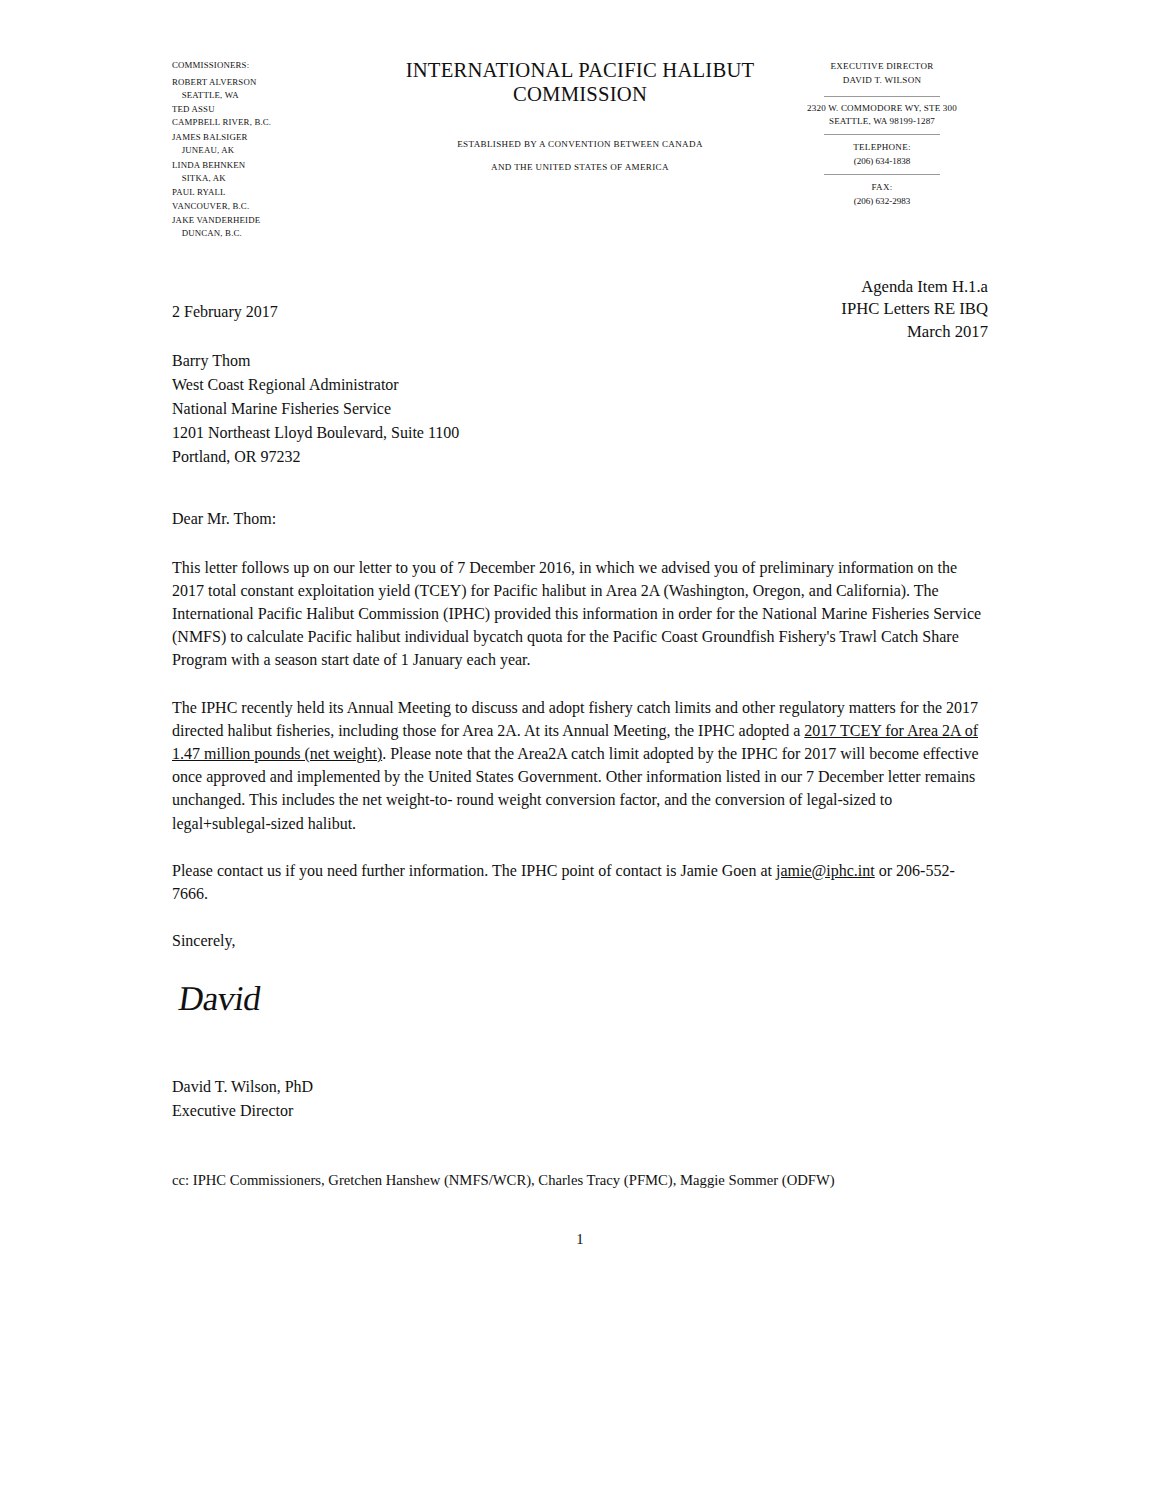Commissioners:
Robert Alverson
Seattle, WA
Ted Assu
Campbell River, B.C.
James Balsiger
Juneau, AK
Linda Behnken
Sitka, AK
Paul Ryall
Vancouver, B.C.
Jake Vanderheide
Duncan, B.C.
INTERNATIONAL PACIFIC HALIBUT COMMISSION
Established by a Convention between Canada
and the United States of America
Executive Director
David T. Wilson
2320 W. Commodore Wy, Ste 300
Seattle, WA 98199-1287
Telephone:
(206) 634-1838
Fax:
(206) 632-2983
Agenda Item H.1.a
IPHC Letters RE IBQ
March 2017
2 February 2017
Barry Thom
West Coast Regional Administrator
National Marine Fisheries Service
1201 Northeast Lloyd Boulevard, Suite 1100
Portland, OR 97232
Dear Mr. Thom:
This letter follows up on our letter to you of 7 December 2016, in which we advised you of preliminary information on the 2017 total constant exploitation yield (TCEY) for Pacific halibut in Area 2A (Washington, Oregon, and California). The International Pacific Halibut Commission (IPHC) provided this information in order for the National Marine Fisheries Service (NMFS) to calculate Pacific halibut individual bycatch quota for the Pacific Coast Groundfish Fishery's Trawl Catch Share Program with a season start date of 1 January each year.
The IPHC recently held its Annual Meeting to discuss and adopt fishery catch limits and other regulatory matters for the 2017 directed halibut fisheries, including those for Area 2A. At its Annual Meeting, the IPHC adopted a 2017 TCEY for Area 2A of 1.47 million pounds (net weight). Please note that the Area2A catch limit adopted by the IPHC for 2017 will become effective once approved and implemented by the United States Government. Other information listed in our 7 December letter remains unchanged. This includes the net weight-to- round weight conversion factor, and the conversion of legal-sized to legal+sublegal-sized halibut.
Please contact us if you need further information. The IPHC point of contact is Jamie Goen at jamie@iphc.int or 206-552-7666.
Sincerely,
David
David T. Wilson, PhD
Executive Director
cc: IPHC Commissioners, Gretchen Hanshew (NMFS/WCR), Charles Tracy (PFMC), Maggie Sommer (ODFW)
1